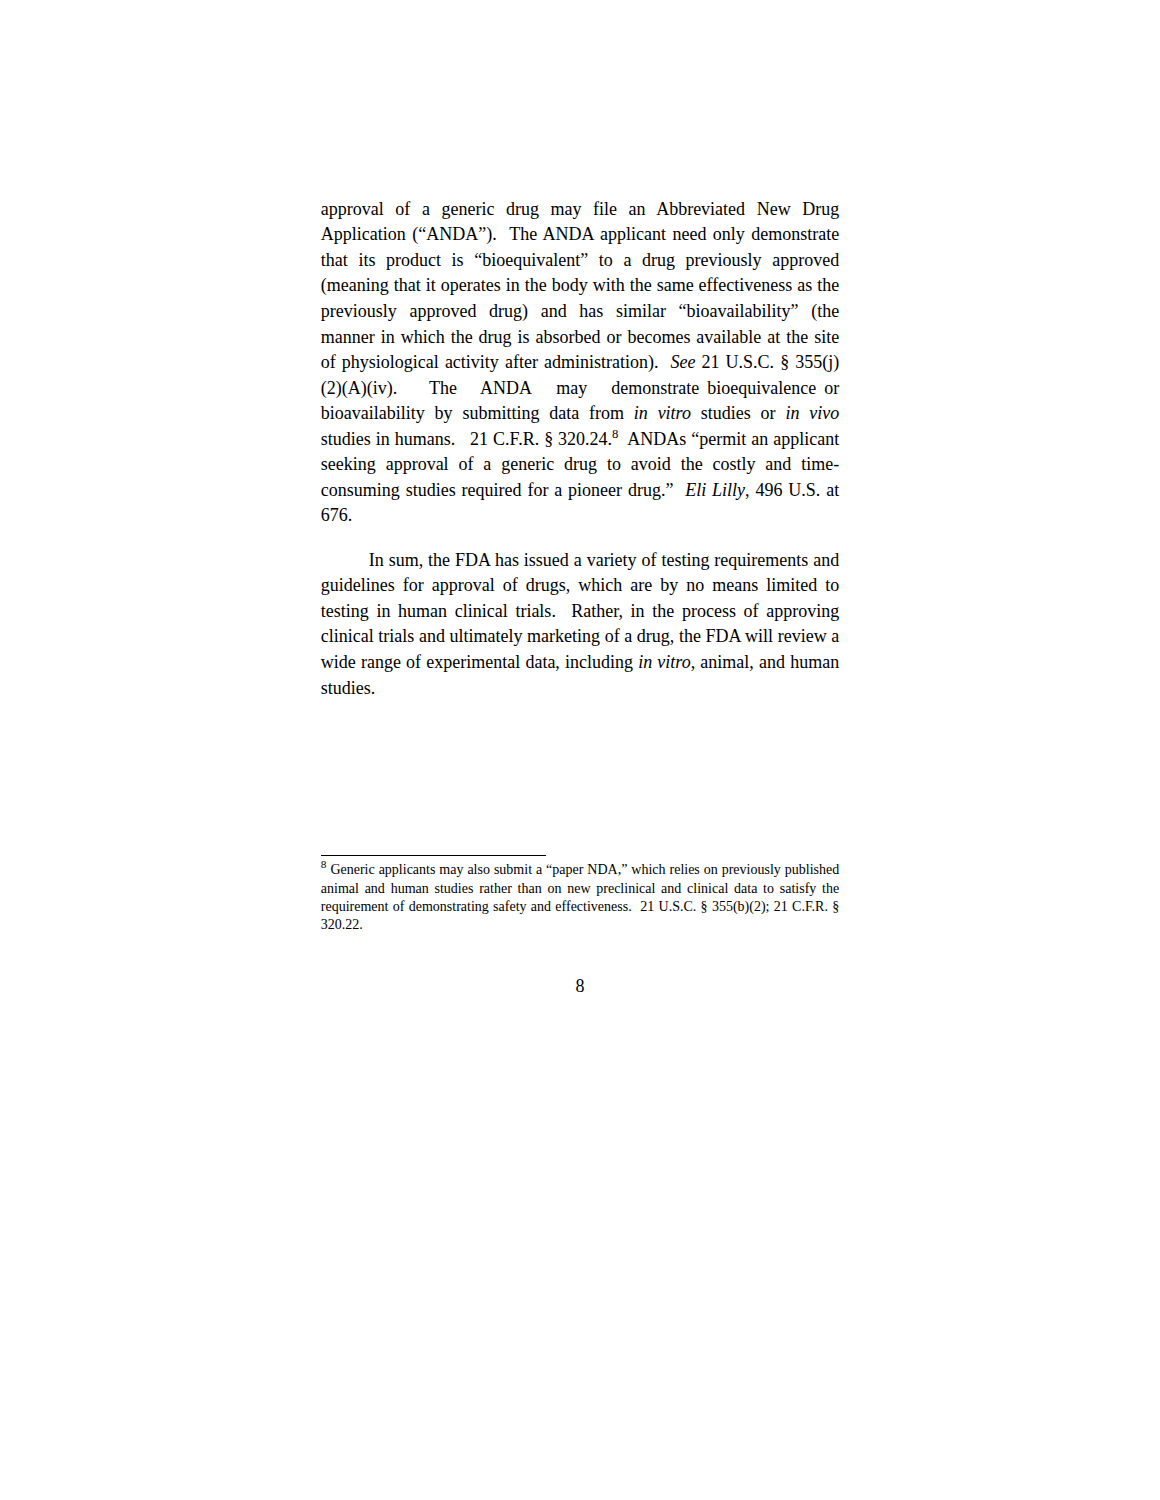approval of a generic drug may file an Abbreviated New Drug Application (“ANDA”). The ANDA applicant need only demonstrate that its product is “bioequivalent” to a drug previously approved (meaning that it operates in the body with the same effectiveness as the previously approved drug) and has similar “bioavailability” (the manner in which the drug is absorbed or becomes available at the site of physiological activity after administration). See 21 U.S.C. § 355(j)(2)(A)(iv). The ANDA may demonstrate bioequivalence or bioavailability by submitting data from in vitro studies or in vivo studies in humans. 21 C.F.R. § 320.24.8 ANDAs “permit an applicant seeking approval of a generic drug to avoid the costly and time-consuming studies required for a pioneer drug.” Eli Lilly, 496 U.S. at 676.
In sum, the FDA has issued a variety of testing requirements and guidelines for approval of drugs, which are by no means limited to testing in human clinical trials. Rather, in the process of approving clinical trials and ultimately marketing of a drug, the FDA will review a wide range of experimental data, including in vitro, animal, and human studies.
8 Generic applicants may also submit a “paper NDA,” which relies on previously published animal and human studies rather than on new preclinical and clinical data to satisfy the requirement of demonstrating safety and effectiveness. 21 U.S.C. § 355(b)(2); 21 C.F.R. § 320.22.
8